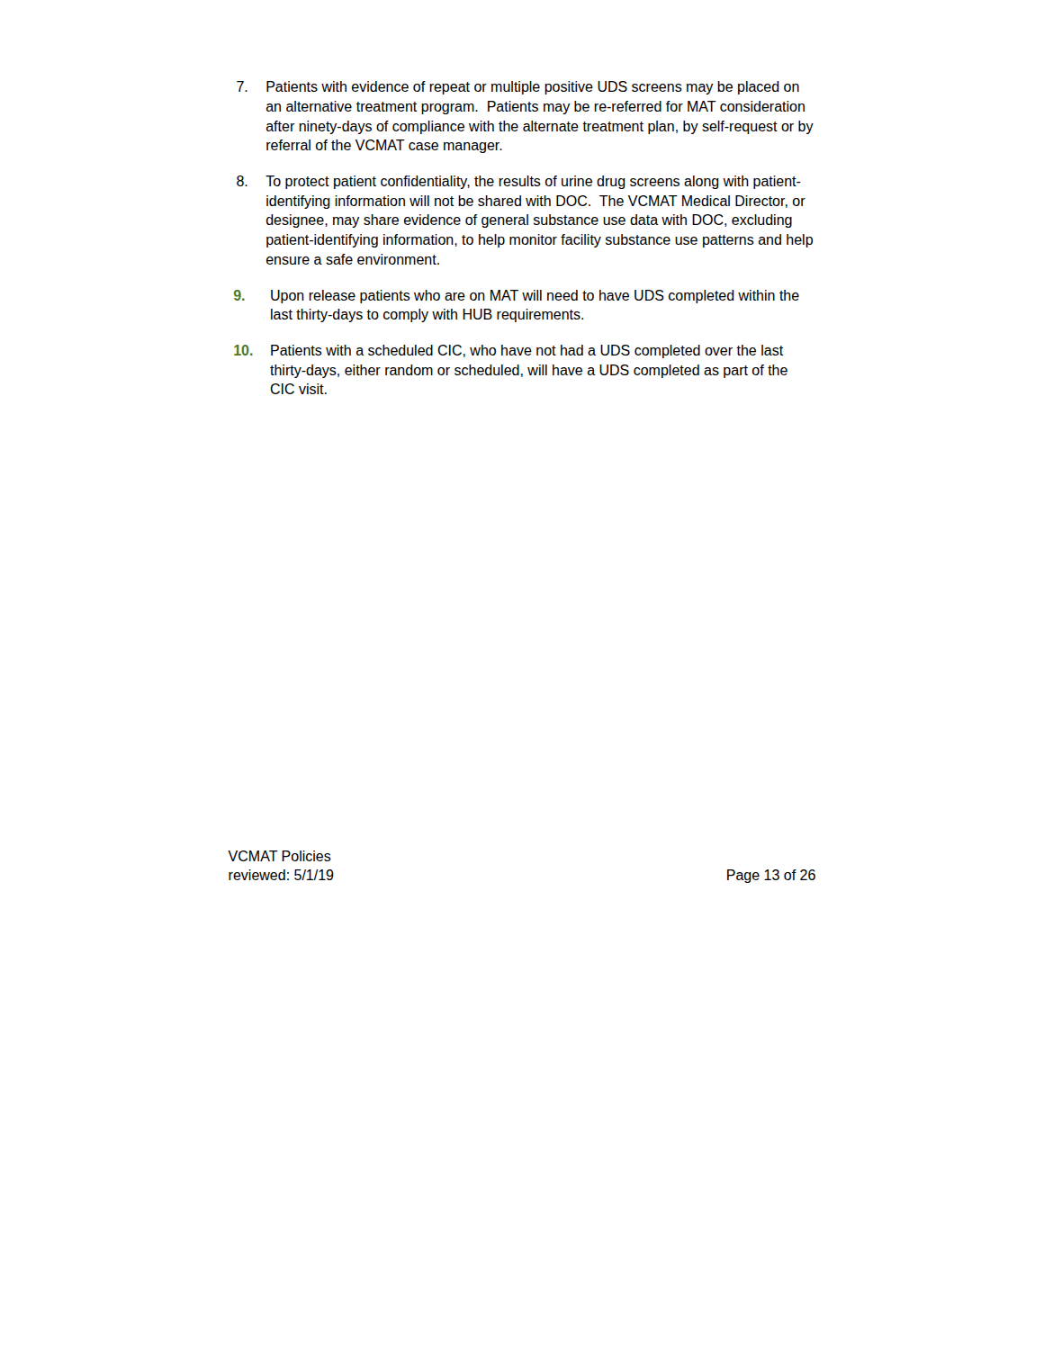Patients with evidence of repeat or multiple positive UDS screens may be placed on an alternative treatment program. Patients may be re-referred for MAT consideration after ninety-days of compliance with the alternate treatment plan, by self-request or by referral of the VCMAT case manager.
To protect patient confidentiality, the results of urine drug screens along with patient-identifying information will not be shared with DOC. The VCMAT Medical Director, or designee, may share evidence of general substance use data with DOC, excluding patient-identifying information, to help monitor facility substance use patterns and help ensure a safe environment.
Upon release patients who are on MAT will need to have UDS completed within the last thirty-days to comply with HUB requirements.
Patients with a scheduled CIC, who have not had a UDS completed over the last thirty-days, either random or scheduled, will have a UDS completed as part of the CIC visit.
VCMAT Policies
reviewed: 5/1/19
Page 13 of 26